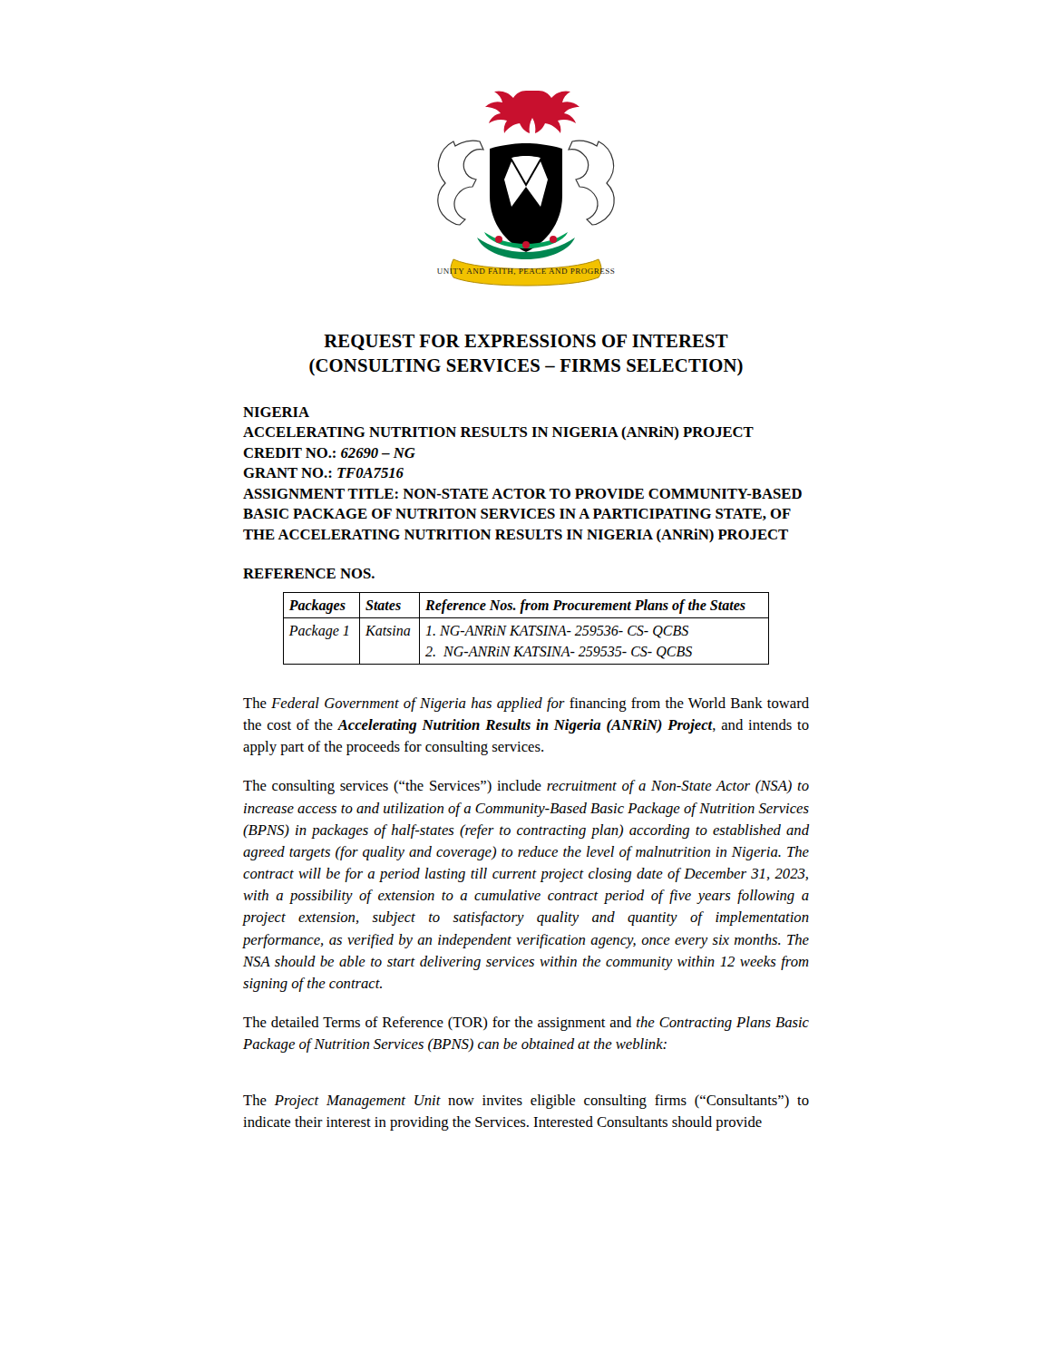UNITY AND FAITH, PEACE AND PROGRESS
REQUEST FOR EXPRESSIONS OF INTEREST
(CONSULTING SERVICES – FIRMS SELECTION)
NIGERIA
ACCELERATING NUTRITION RESULTS IN NIGERIA (ANRiN) PROJECT
CREDIT NO.: 62690 – NG
GRANT NO.: TF0A7516
ASSIGNMENT TITLE: NON-STATE ACTOR TO PROVIDE COMMUNITY-BASED BASIC PACKAGE OF NUTRITON SERVICES IN A PARTICIPATING STATE, OF THE ACCELERATING NUTRITION RESULTS IN NIGERIA (ANRiN) PROJECT
REFERENCE NOS.
| Packages | States | Reference Nos. from Procurement Plans of the States |
| --- | --- | --- |
| Package 1 | Katsina | 1. NG-ANRiN KATSINA- 259536- CS- QCBS 2. NG-ANRiN KATSINA- 259535- CS- QCBS |
The Federal Government of Nigeria has applied for financing from the World Bank toward the cost of the Accelerating Nutrition Results in Nigeria (ANRiN) Project, and intends to apply part of the proceeds for consulting services.
The consulting services (“the Services”) include recruitment of a Non-State Actor (NSA) to increase access to and utilization of a Community-Based Basic Package of Nutrition Services (BPNS) in packages of half-states (refer to contracting plan) according to established and agreed targets (for quality and coverage) to reduce the level of malnutrition in Nigeria. The contract will be for a period lasting till current project closing date of December 31, 2023, with a possibility of extension to a cumulative contract period of five years following a project extension, subject to satisfactory quality and quantity of implementation performance, as verified by an independent verification agency, once every six months. The NSA should be able to start delivering services within the community within 12 weeks from signing of the contract.
The detailed Terms of Reference (TOR) for the assignment and the Contracting Plans Basic Package of Nutrition Services (BPNS) can be obtained at the weblink:
The Project Management Unit now invites eligible consulting firms (“Consultants”) to indicate their interest in providing the Services. Interested Consultants should provide